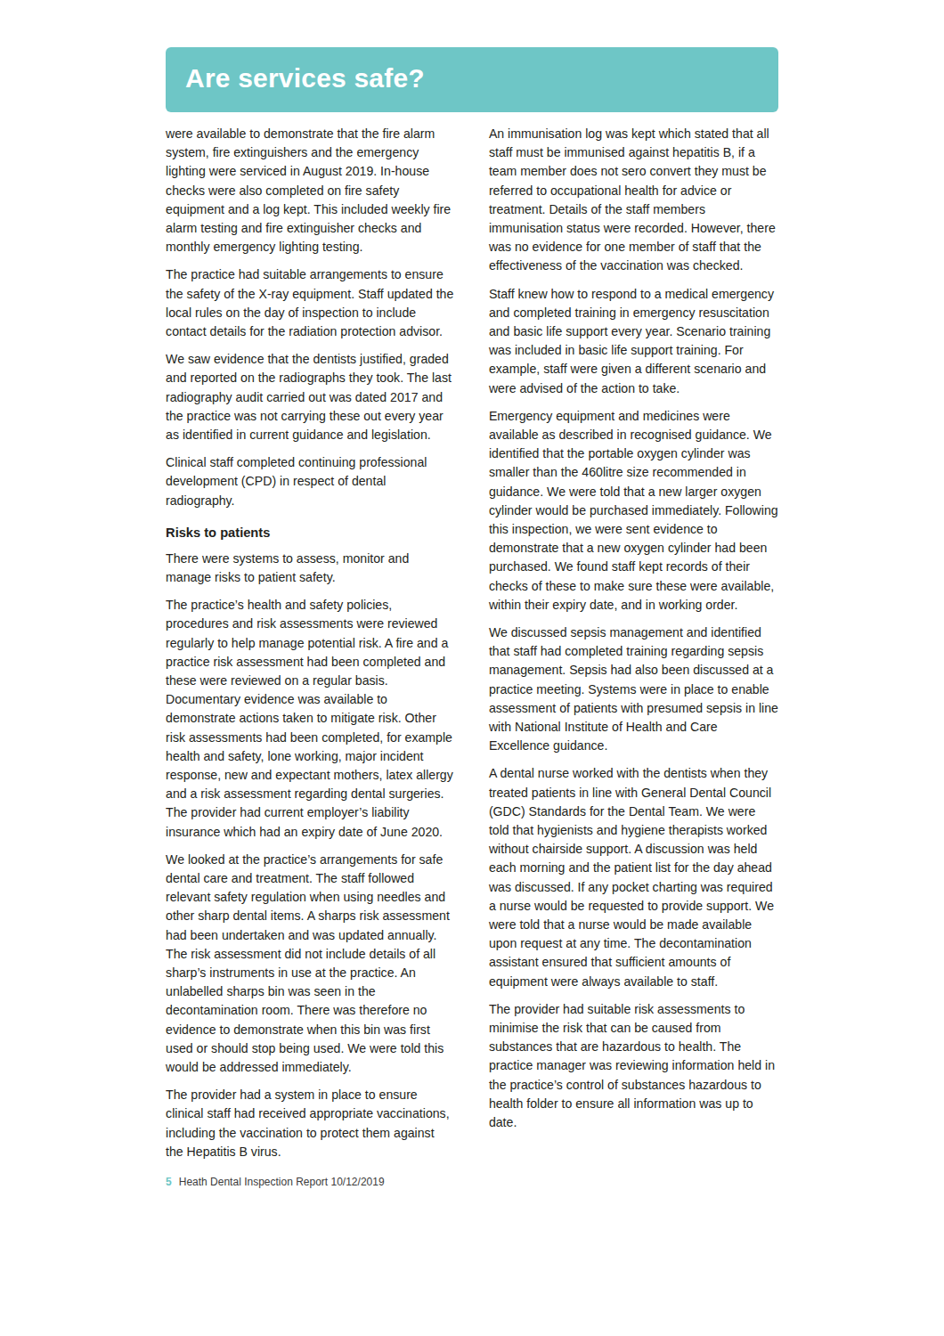Are services safe?
were available to demonstrate that the fire alarm system, fire extinguishers and the emergency lighting were serviced in August 2019. In-house checks were also completed on fire safety equipment and a log kept. This included weekly fire alarm testing and fire extinguisher checks and monthly emergency lighting testing.
The practice had suitable arrangements to ensure the safety of the X-ray equipment. Staff updated the local rules on the day of inspection to include contact details for the radiation protection advisor.
We saw evidence that the dentists justified, graded and reported on the radiographs they took. The last radiography audit carried out was dated 2017 and the practice was not carrying these out every year as identified in current guidance and legislation.
Clinical staff completed continuing professional development (CPD) in respect of dental radiography.
Risks to patients
There were systems to assess, monitor and manage risks to patient safety.
The practice’s health and safety policies, procedures and risk assessments were reviewed regularly to help manage potential risk. A fire and a practice risk assessment had been completed and these were reviewed on a regular basis. Documentary evidence was available to demonstrate actions taken to mitigate risk. Other risk assessments had been completed, for example health and safety, lone working, major incident response, new and expectant mothers, latex allergy and a risk assessment regarding dental surgeries. The provider had current employer’s liability insurance which had an expiry date of June 2020.
We looked at the practice’s arrangements for safe dental care and treatment. The staff followed relevant safety regulation when using needles and other sharp dental items. A sharps risk assessment had been undertaken and was updated annually. The risk assessment did not include details of all sharp’s instruments in use at the practice. An unlabelled sharps bin was seen in the decontamination room. There was therefore no evidence to demonstrate when this bin was first used or should stop being used. We were told this would be addressed immediately.
The provider had a system in place to ensure clinical staff had received appropriate vaccinations, including the vaccination to protect them against the Hepatitis B virus.
An immunisation log was kept which stated that all staff must be immunised against hepatitis B, if a team member does not sero convert they must be referred to occupational health for advice or treatment. Details of the staff members immunisation status were recorded. However, there was no evidence for one member of staff that the effectiveness of the vaccination was checked.
Staff knew how to respond to a medical emergency and completed training in emergency resuscitation and basic life support every year. Scenario training was included in basic life support training. For example, staff were given a different scenario and were advised of the action to take.
Emergency equipment and medicines were available as described in recognised guidance. We identified that the portable oxygen cylinder was smaller than the 460litre size recommended in guidance. We were told that a new larger oxygen cylinder would be purchased immediately. Following this inspection, we were sent evidence to demonstrate that a new oxygen cylinder had been purchased. We found staff kept records of their checks of these to make sure these were available, within their expiry date, and in working order.
We discussed sepsis management and identified that staff had completed training regarding sepsis management. Sepsis had also been discussed at a practice meeting. Systems were in place to enable assessment of patients with presumed sepsis in line with National Institute of Health and Care Excellence guidance.
A dental nurse worked with the dentists when they treated patients in line with General Dental Council (GDC) Standards for the Dental Team. We were told that hygienists and hygiene therapists worked without chairside support. A discussion was held each morning and the patient list for the day ahead was discussed. If any pocket charting was required a nurse would be requested to provide support. We were told that a nurse would be made available upon request at any time. The decontamination assistant ensured that sufficient amounts of equipment were always available to staff.
The provider had suitable risk assessments to minimise the risk that can be caused from substances that are hazardous to health. The practice manager was reviewing information held in the practice’s control of substances hazardous to health folder to ensure all information was up to date.
5 Heath Dental Inspection Report 10/12/2019